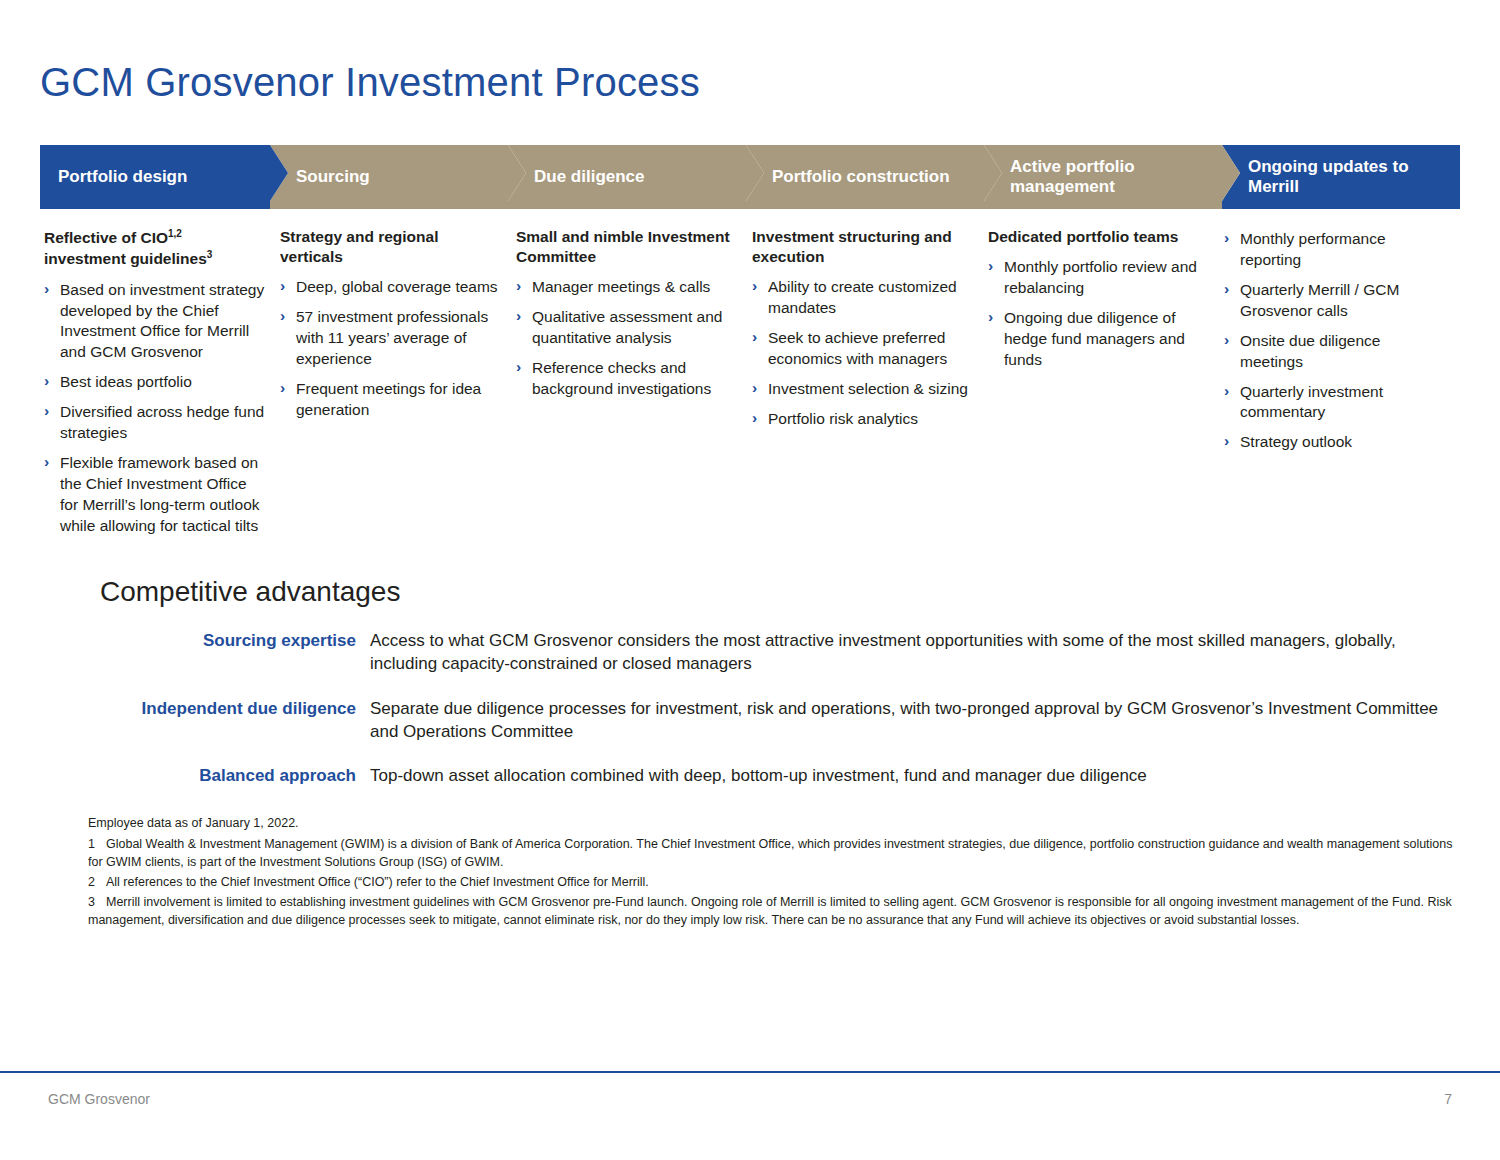GCM Grosvenor Investment Process
Portfolio design
Sourcing
Due diligence
Portfolio construction
Active portfolio management
Ongoing updates to Merrill
Reflective of CIO1,2 investment guidelines3
Based on investment strategy developed by the Chief Investment Office for Merrill and GCM Grosvenor
Best ideas portfolio
Diversified across hedge fund strategies
Flexible framework based on the Chief Investment Office for Merrill’s long-term outlook while allowing for tactical tilts
Strategy and regional verticals
Deep, global coverage teams
57 investment professionals with 11 years’ average of experience
Frequent meetings for idea generation
Small and nimble Investment Committee
Manager meetings & calls
Qualitative assessment and quantitative analysis
Reference checks and background investigations
Investment structuring and execution
Ability to create customized mandates
Seek to achieve preferred economics with managers
Investment selection & sizing
Portfolio risk analytics
Dedicated portfolio teams
Monthly portfolio review and rebalancing
Ongoing due diligence of hedge fund managers and funds
Monthly performance reporting
Quarterly Merrill / GCM Grosvenor calls
Onsite due diligence meetings
Quarterly investment commentary
Strategy outlook
Competitive advantages
Sourcing expertise
Access to what GCM Grosvenor considers the most attractive investment opportunities with some of the most skilled managers, globally, including capacity-constrained or closed managers
Independent due diligence
Separate due diligence processes for investment, risk and operations, with two-pronged approval by GCM Grosvenor’s Investment Committee and Operations Committee
Balanced approach
Top-down asset allocation combined with deep, bottom-up investment, fund and manager due diligence
Employee data as of January 1, 2022.
1 Global Wealth & Investment Management (GWIM) is a division of Bank of America Corporation. The Chief Investment Office, which provides investment strategies, due diligence, portfolio construction guidance and wealth management solutions for GWIM clients, is part of the Investment Solutions Group (ISG) of GWIM.
2 All references to the Chief Investment Office (“CIO”) refer to the Chief Investment Office for Merrill.
3 Merrill involvement is limited to establishing investment guidelines with GCM Grosvenor pre-Fund launch. Ongoing role of Merrill is limited to selling agent. GCM Grosvenor is responsible for all ongoing investment management of the Fund. Risk management, diversification and due diligence processes seek to mitigate, cannot eliminate risk, nor do they imply low risk. There can be no assurance that any Fund will achieve its objectives or avoid substantial losses.
GCM Grosvenor 7